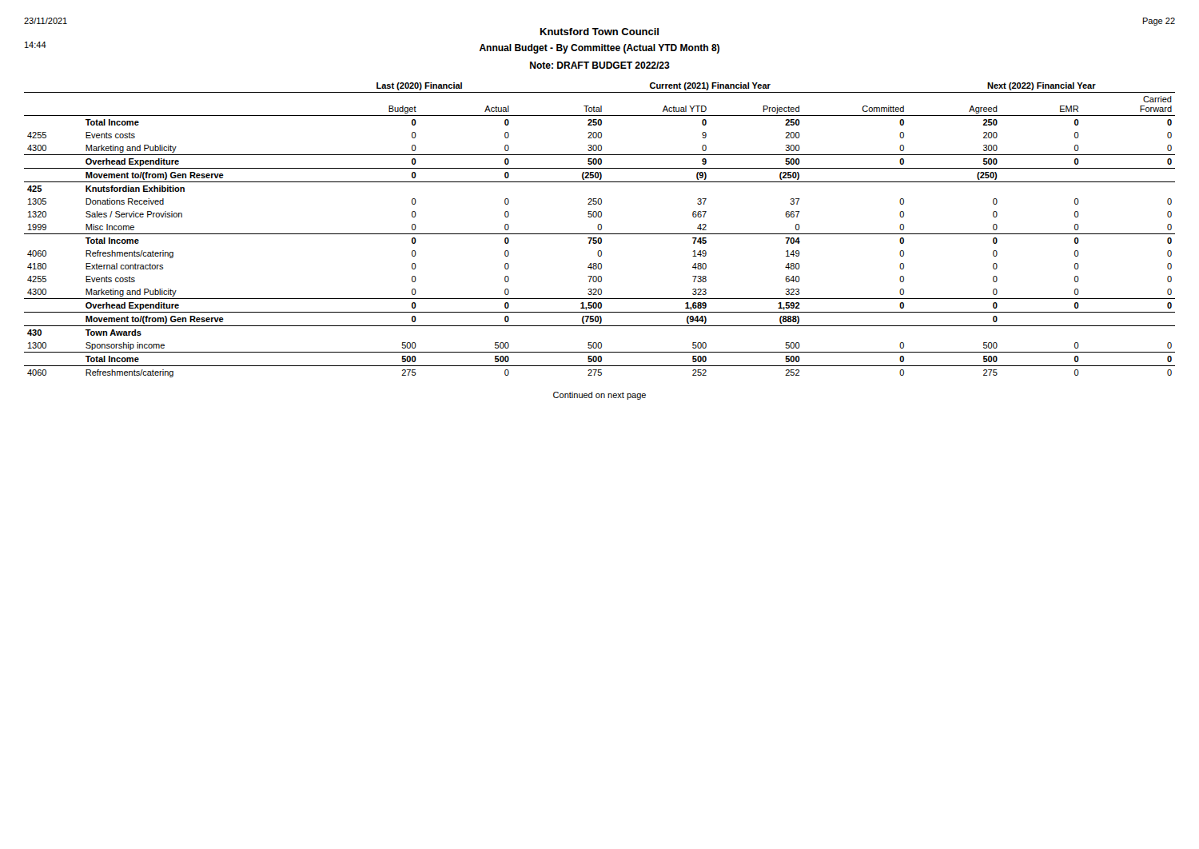23/11/2021
14:44
Page 22
Knutsford Town Council
Annual Budget - By Committee (Actual YTD Month 8)
Note: DRAFT BUDGET 2022/23
| | Last (2020) Financial | Current (2021) Financial Year | Next (2022) Financial Year |
| --- | --- | --- | --- |
| | Budget | Actual | Total | Actual YTD | Projected | Committed | Agreed | EMR | Carried Forward |
| | Total Income | 0 | 0 | 250 | 0 | 250 | 0 | 250 | 0 | 0 |
| 4255 | Events costs | 0 | 0 | 200 | 9 | 200 | 0 | 200 | 0 | 0 |
| 4300 | Marketing and Publicity | 0 | 0 | 300 | 0 | 300 | 0 | 300 | 0 | 0 |
| | Overhead Expenditure | 0 | 0 | 500 | 9 | 500 | 0 | 500 | 0 | 0 |
| | Movement to/(from) Gen Reserve | 0 | 0 | (250) | (9) | (250) | | (250) | | |
| 425 | Knutsfordian Exhibition | |
| 1305 | Donations Received | 0 | 0 | 250 | 37 | 37 | 0 | 0 | 0 | 0 |
| 1320 | Sales / Service Provision | 0 | 0 | 500 | 667 | 667 | 0 | 0 | 0 | 0 |
| 1999 | Misc Income | 0 | 0 | 0 | 42 | 0 | 0 | 0 | 0 | 0 |
| | Total Income | 0 | 0 | 750 | 745 | 704 | 0 | 0 | 0 | 0 |
| 4060 | Refreshments/catering | 0 | 0 | 0 | 149 | 149 | 0 | 0 | 0 | 0 |
| 4180 | External contractors | 0 | 0 | 480 | 480 | 480 | 0 | 0 | 0 | 0 |
| 4255 | Events costs | 0 | 0 | 700 | 738 | 640 | 0 | 0 | 0 | 0 |
| 4300 | Marketing and Publicity | 0 | 0 | 320 | 323 | 323 | 0 | 0 | 0 | 0 |
| | Overhead Expenditure | 0 | 0 | 1,500 | 1,689 | 1,592 | 0 | 0 | 0 | 0 |
| | Movement to/(from) Gen Reserve | 0 | 0 | (750) | (944) | (888) | | 0 | | |
| 430 | Town Awards | |
| 1300 | Sponsorship income | 500 | 500 | 500 | 500 | 500 | 0 | 500 | 0 | 0 |
| | Total Income | 500 | 500 | 500 | 500 | 500 | 0 | 500 | 0 | 0 |
| 4060 | Refreshments/catering | 275 | 0 | 275 | 252 | 252 | 0 | 275 | 0 | 0 |
Continued on next page